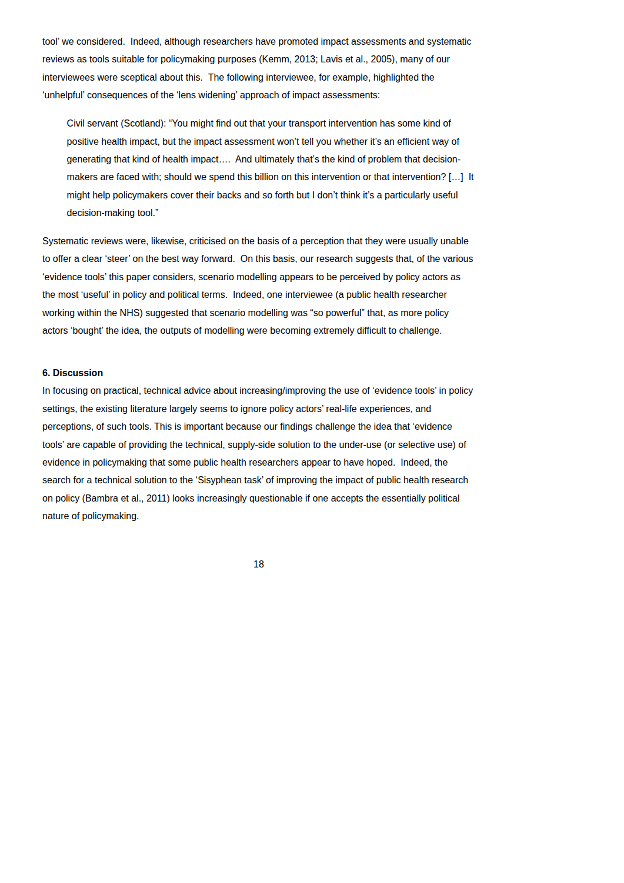tool’ we considered. Indeed, although researchers have promoted impact assessments and systematic reviews as tools suitable for policymaking purposes (Kemm, 2013; Lavis et al., 2005), many of our interviewees were sceptical about this. The following interviewee, for example, highlighted the ‘unhelpful’ consequences of the ‘lens widening’ approach of impact assessments:
Civil servant (Scotland): “You might find out that your transport intervention has some kind of positive health impact, but the impact assessment won’t tell you whether it’s an efficient way of generating that kind of health impact…. And ultimately that’s the kind of problem that decision-makers are faced with; should we spend this billion on this intervention or that intervention? […] It might help policymakers cover their backs and so forth but I don’t think it’s a particularly useful decision-making tool.”
Systematic reviews were, likewise, criticised on the basis of a perception that they were usually unable to offer a clear ‘steer’ on the best way forward. On this basis, our research suggests that, of the various ‘evidence tools’ this paper considers, scenario modelling appears to be perceived by policy actors as the most ‘useful’ in policy and political terms. Indeed, one interviewee (a public health researcher working within the NHS) suggested that scenario modelling was “so powerful” that, as more policy actors ‘bought’ the idea, the outputs of modelling were becoming extremely difficult to challenge.
6. Discussion
In focusing on practical, technical advice about increasing/improving the use of ‘evidence tools’ in policy settings, the existing literature largely seems to ignore policy actors’ real-life experiences, and perceptions, of such tools. This is important because our findings challenge the idea that ‘evidence tools’ are capable of providing the technical, supply-side solution to the under-use (or selective use) of evidence in policymaking that some public health researchers appear to have hoped. Indeed, the search for a technical solution to the ‘Sisyphean task’ of improving the impact of public health research on policy (Bambra et al., 2011) looks increasingly questionable if one accepts the essentially political nature of policymaking.
18